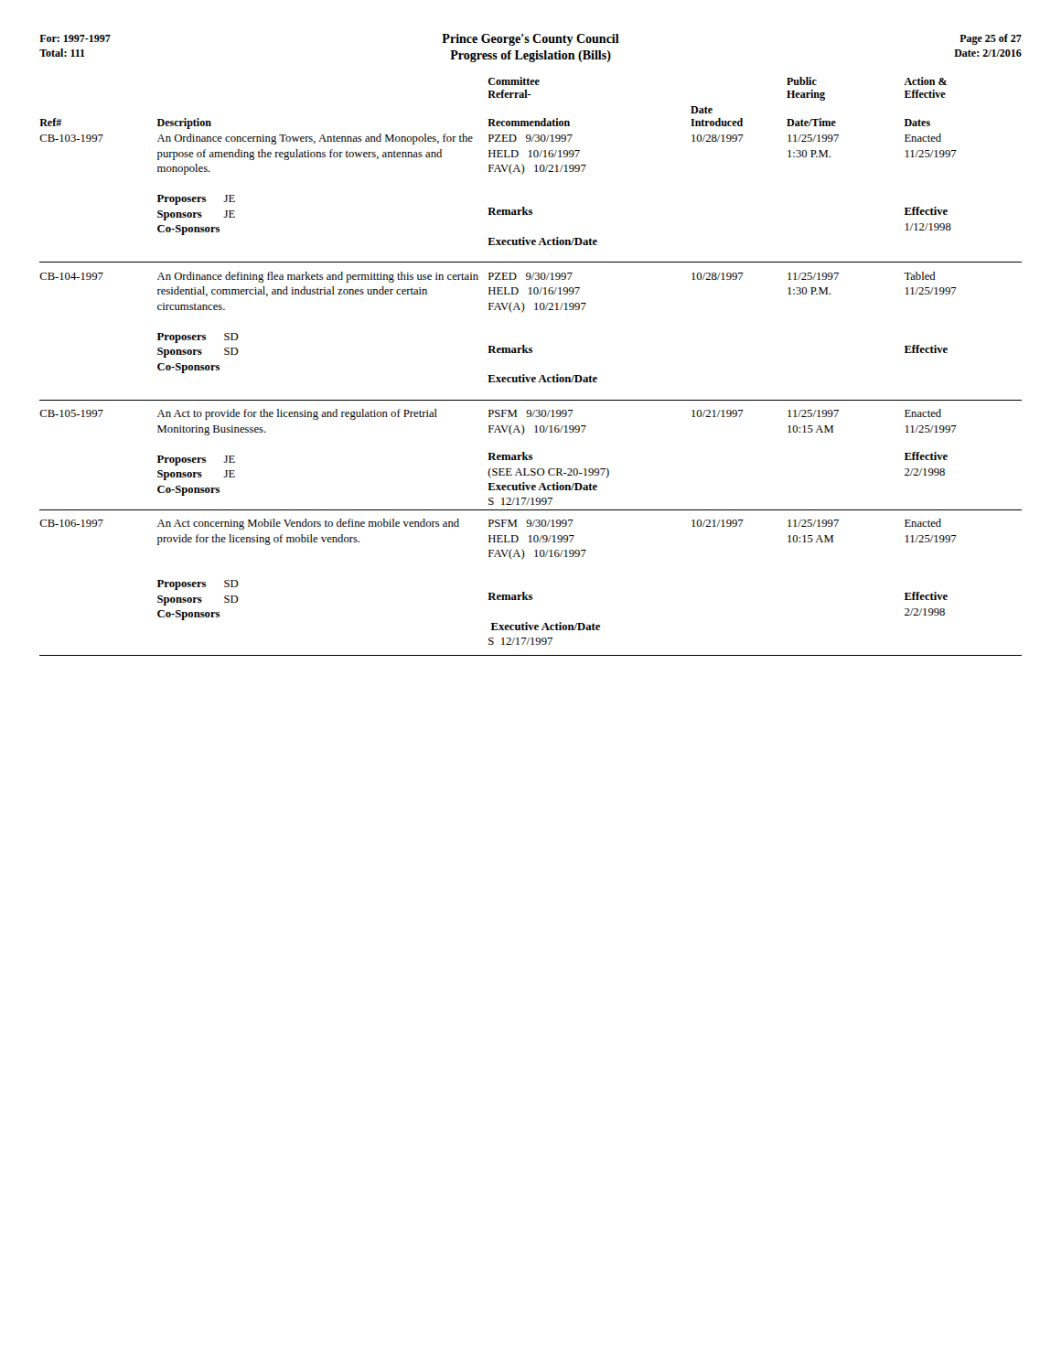For: 1997-1997
Total: 111
Prince George's County Council
Progress of Legislation (Bills)
Page 25 of 27
Date: 2/1/2016
| | | Committee Referral- | | Public Hearing | Action & Effective |
| --- | --- | --- | --- | --- | --- |
| Ref# | Description | Recommendation | Date Introduced | Date/Time | Dates |
| CB-103-1997 | An Ordinance concerning Towers, Antennas and Monopoles, for the purpose of amending the regulations for towers, antennas and monopoles. | PZED 9/30/1997 HELD 10/16/1997 FAV(A) 10/21/1997 | 10/28/1997 | 11/25/1997 1:30 P.M. | Enacted 11/25/1997 |
| | / Proposers / JE / / Sponsors / JE / / Co-Sponsors / / | Remarks Executive Action/Date | | | Effective 1/12/1998 |
| CB-104-1997 | An Ordinance defining flea markets and permitting this use in certain residential, commercial, and industrial zones under certain circumstances. | PZED 9/30/1997 HELD 10/16/1997 FAV(A) 10/21/1997 | 10/28/1997 | 11/25/1997 1:30 P.M. | Tabled 11/25/1997 |
| | / Proposers / SD / / Sponsors / SD / / Co-Sponsors / / | Remarks Executive Action/Date | | | Effective |
| CB-105-1997 | An Act to provide for the licensing and regulation of Pretrial Monitoring Businesses. | PSFM 9/30/1997 FAV(A) 10/16/1997 | 10/21/1997 | 11/25/1997 10:15 AM | Enacted 11/25/1997 |
| | / Proposers / JE / / Sponsors / JE / / Co-Sponsors / / | Remarks (SEE ALSO CR-20-1997) Executive Action/Date S 12/17/1997 | | | Effective 2/2/1998 |
| CB-106-1997 | An Act concerning Mobile Vendors to define mobile vendors and provide for the licensing of mobile vendors. | PSFM 9/30/1997 HELD 10/9/1997 FAV(A) 10/16/1997 | 10/21/1997 | 11/25/1997 10:15 AM | Enacted 11/25/1997 |
| | / Proposers / SD / / Sponsors / SD / / Co-Sponsors / / | Remarks Executive Action/Date S 12/17/1997 | | | Effective 2/2/1998 |